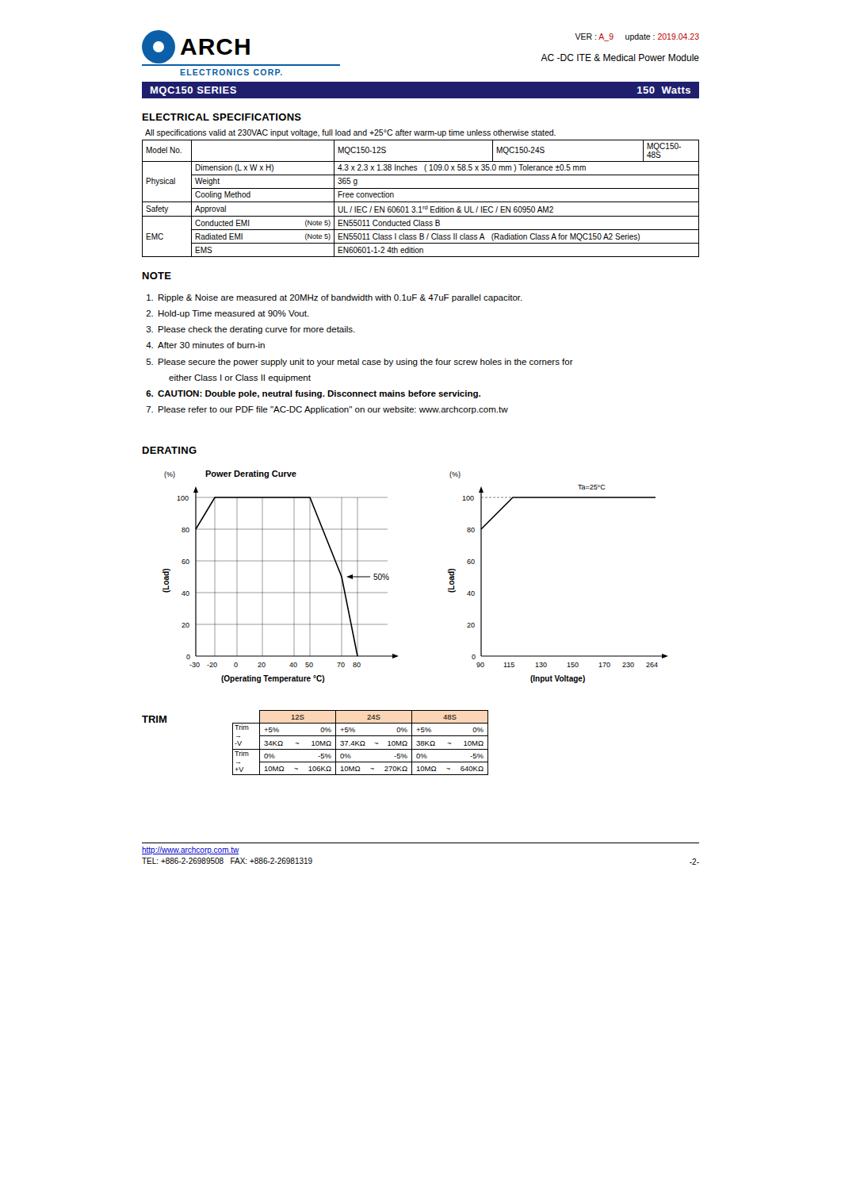ARCH
ELECTRONICS CORP.
VER : A_9 update : 2019.04.23
AC -DC ITE & Medical Power Module
MQC150 SERIES
150 Watts
ELECTRICAL SPECIFICATIONS
All specifications valid at 230VAC input voltage, full load and +25°C after warm-up time unless otherwise stated.
| Model No. | | MQC150-12S | MQC150-24S | MQC150-48S |
| Physical | Dimension (L x W x H) | 4.3 x 2.3 x 1.38 Inches ( 109.0 x 58.5 x 35.0 mm ) Tolerance ±0.5 mm |
| Weight | 365 g |
| Cooling Method | Free convection |
| Safety | Approval | UL / IEC / EN 60601 3.1 rd Edition & UL / IEC / EN 60950 AM2 |
| EMC | Conducted EMI (Note 5) | EN55011 Conducted Class B |
| Radiated EMI (Note 5) | EN55011 Class I class B / Class II class A (Radiation Class A for MQC150 A2 Series) |
| EMS | EN60601-1-2 4th edition |
NOTE
Ripple & Noise are measured at 20MHz of bandwidth with 0.1uF & 47uF parallel capacitor.
Hold-up Time measured at 90% Vout.
Please check the derating curve for more details.
After 30 minutes of burn-in
Please secure the power supply unit to your metal case by using the four screw holes in the corners for
either Class I or Class II equipment
CAUTION: Double pole, neutral fusing. Disconnect mains before servicing.
Please refer to our PDF file "AC-DC Application" on our website: www.archcorp.com.tw
DERATING
Power Derating Curve (%) 100 80 60 40 20 0 -30 -20 0 20 40 50 70 80 50% (Load) (Operating Temperature °C)
(%) Ta=25oC 100 80 60 40 20 0 90 115 130 150 170 230 264 (Load) (Input Voltage)
TRIM
| | 12S | 24S | 48S |
| --- | --- | --- | --- |
| Trim → -V | +5% 0% | +5% 0% | +5% 0% |
| 34K Ω ~ 10M Ω | 37.4K Ω ~ 10M Ω | 38K Ω ~ 10M Ω |
| Trim → +V | 0% -5% | 0% -5% | 0% -5% |
| 10M Ω ~ 106K Ω | 10M Ω ~ 270K Ω | 10M Ω ~ 640K Ω |
http://www.archcorp.com.tw
TEL: +886-2-26989508 FAX: +886-2-26981319
-2-